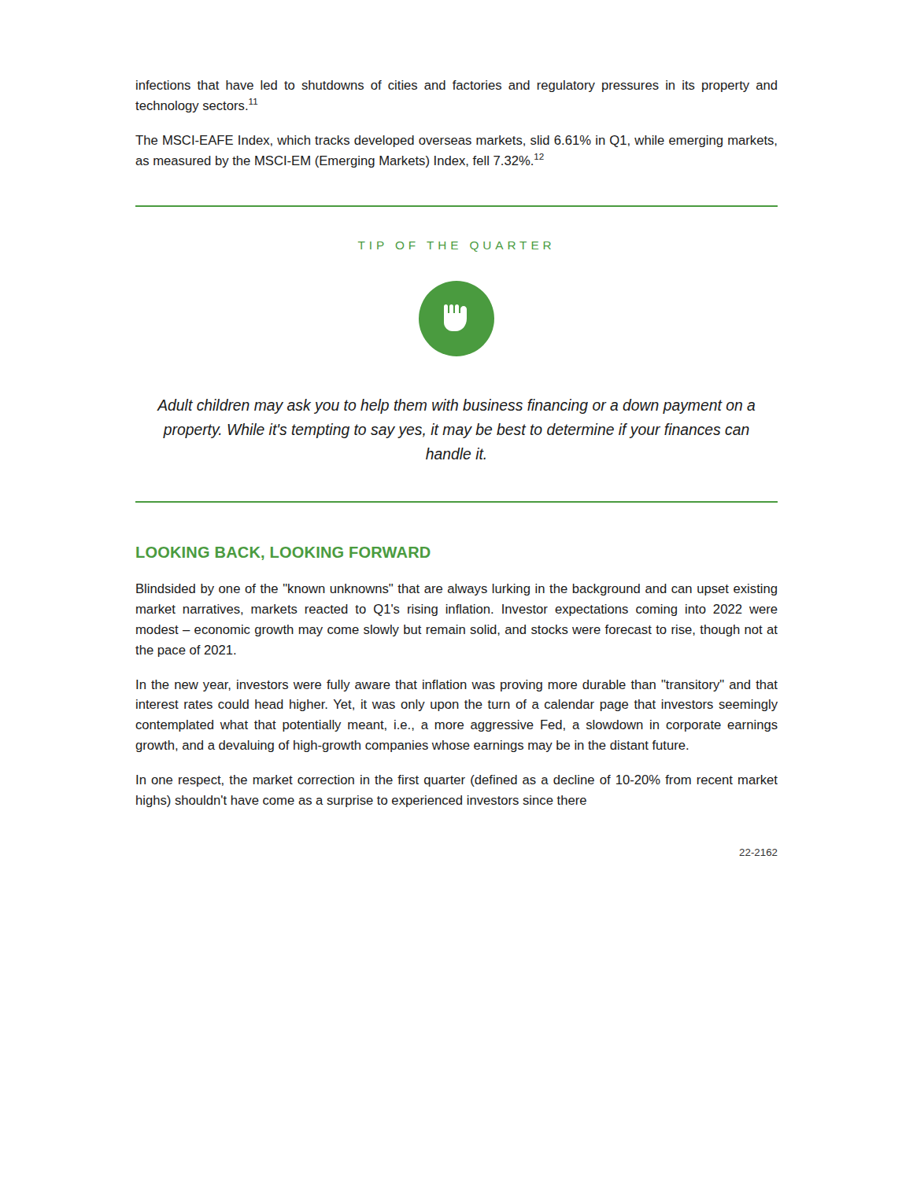infections that have led to shutdowns of cities and factories and regulatory pressures in its property and technology sectors.11
The MSCI-EAFE Index, which tracks developed overseas markets, slid 6.61% in Q1, while emerging markets, as measured by the MSCI-EM (Emerging Markets) Index, fell 7.32%.12
Tip of the Quarter
Adult children may ask you to help them with business financing or a down payment on a property. While it's tempting to say yes, it may be best to determine if your finances can handle it.
LOOKING BACK, LOOKING FORWARD
Blindsided by one of the "known unknowns" that are always lurking in the background and can upset existing market narratives, markets reacted to Q1's rising inflation. Investor expectations coming into 2022 were modest – economic growth may come slowly but remain solid, and stocks were forecast to rise, though not at the pace of 2021.
In the new year, investors were fully aware that inflation was proving more durable than "transitory" and that interest rates could head higher. Yet, it was only upon the turn of a calendar page that investors seemingly contemplated what that potentially meant, i.e., a more aggressive Fed, a slowdown in corporate earnings growth, and a devaluing of high-growth companies whose earnings may be in the distant future.
In one respect, the market correction in the first quarter (defined as a decline of 10-20% from recent market highs) shouldn't have come as a surprise to experienced investors since there
22-2162